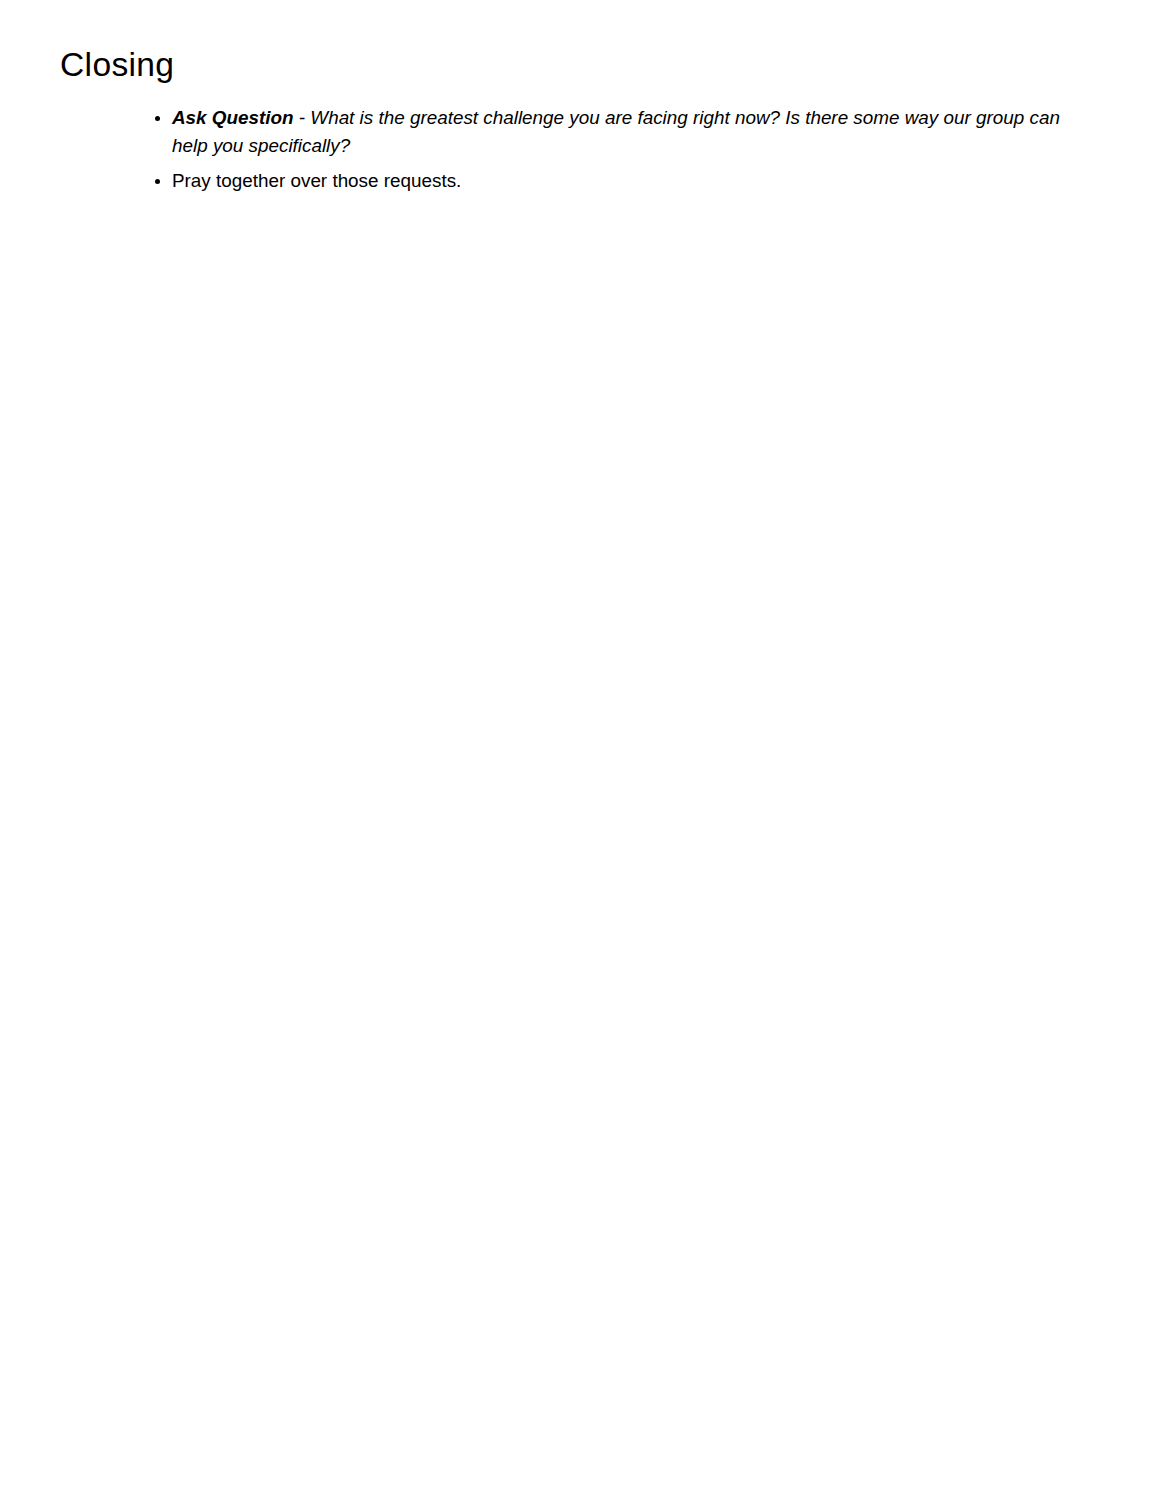Closing
Ask Question - What is the greatest challenge you are facing right now? Is there some way our group can help you specifically?
Pray together over those requests.